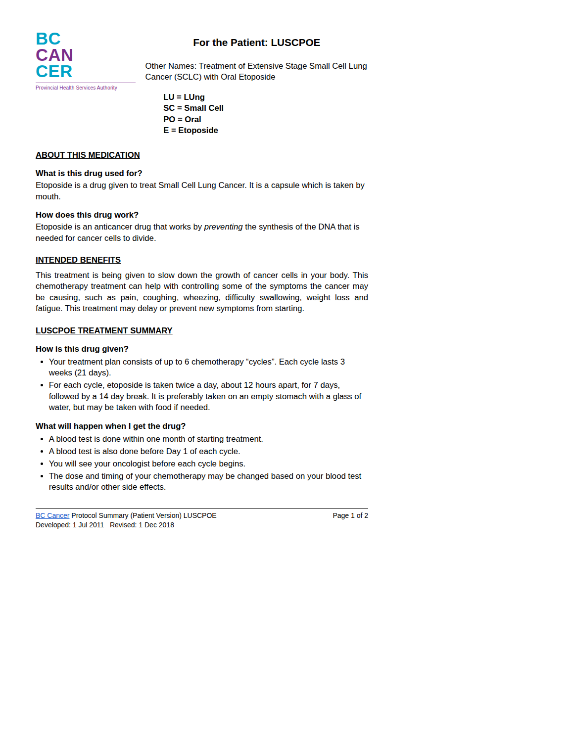BC
CAN
CER
Provincial Health Services Authority
For the Patient: LUSCPOE
Other Names: Treatment of Extensive Stage Small Cell Lung Cancer (SCLC) with Oral Etoposide
LU = LUng
SC = Small Cell
PO = Oral
E = Etoposide
ABOUT THIS MEDICATION
What is this drug used for?
Etoposide is a drug given to treat Small Cell Lung Cancer. It is a capsule which is taken by mouth.
How does this drug work?
Etoposide is an anticancer drug that works by preventing the synthesis of the DNA that is needed for cancer cells to divide.
INTENDED BENEFITS
This treatment is being given to slow down the growth of cancer cells in your body. This chemotherapy treatment can help with controlling some of the symptoms the cancer may be causing, such as pain, coughing, wheezing, difficulty swallowing, weight loss and fatigue. This treatment may delay or prevent new symptoms from starting.
LUSCPOE TREATMENT SUMMARY
How is this drug given?
Your treatment plan consists of up to 6 chemotherapy “cycles”. Each cycle lasts 3 weeks (21 days).
For each cycle, etoposide is taken twice a day, about 12 hours apart, for 7 days, followed by a 14 day break. It is preferably taken on an empty stomach with a glass of water, but may be taken with food if needed.
What will happen when I get the drug?
A blood test is done within one month of starting treatment.
A blood test is also done before Day 1 of each cycle.
You will see your oncologist before each cycle begins.
The dose and timing of your chemotherapy may be changed based on your blood test results and/or other side effects.
BC Cancer Protocol Summary (Patient Version) LUSCPOE
Developed: 1 Jul 2011 Revised: 1 Dec 2018
Page 1 of 2